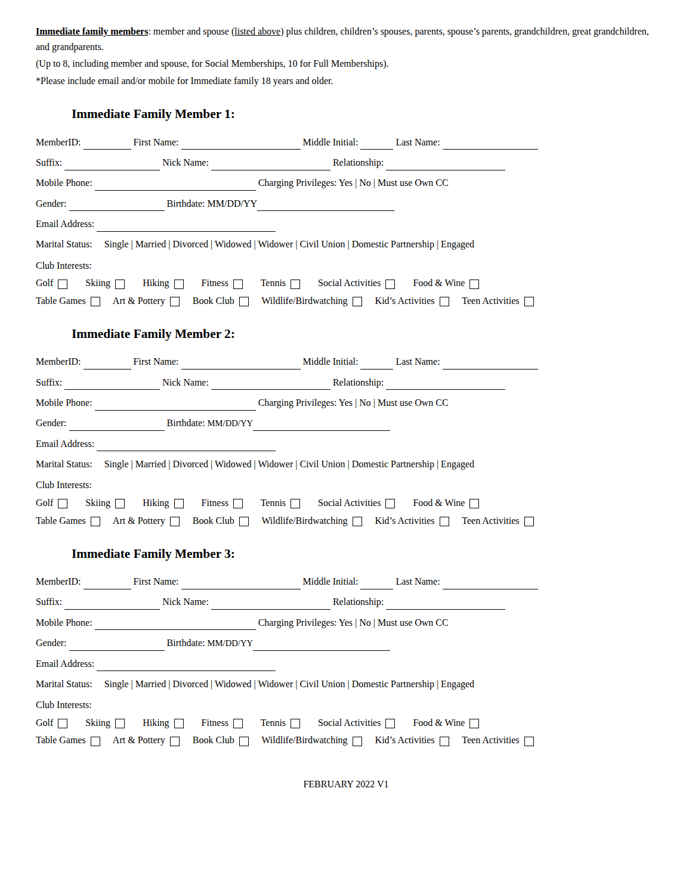Immediate family members: member and spouse (listed above) plus children, children’s spouses, parents, spouse’s parents, grandchildren, great grandchildren, and grandparents.
(Up to 8, including member and spouse, for Social Memberships, 10 for Full Memberships).
*Please include email and/or mobile for Immediate family 18 years and older.
Immediate Family Member 1:
MemberID: First Name: Middle Initial: Last Name:
Suffix: Nick Name: Relationship:
Mobile Phone: Charging Privileges: Yes | No | Must use Own CC
Gender: Birthdate: MM/DD/YY
Email Address:
Marital Status: Single | Married | Divorced | Widowed | Widower | Civil Union | Domestic Partnership | Engaged
Club Interests:
Golf Skiing Hiking Fitness Tennis Social Activities Food & Wine
Table Games Art & Pottery Book Club Wildlife/Birdwatching Kid’s Activities Teen Activities
Immediate Family Member 2:
MemberID: First Name: Middle Initial: Last Name:
Suffix: Nick Name: Relationship:
Mobile Phone: Charging Privileges: Yes | No | Must use Own CC
Gender: Birthdate: MM/DD/YY
Email Address:
Marital Status: Single | Married | Divorced | Widowed | Widower | Civil Union | Domestic Partnership | Engaged
Club Interests:
Golf Skiing Hiking Fitness Tennis Social Activities Food & Wine
Table Games Art & Pottery Book Club Wildlife/Birdwatching Kid’s Activities Teen Activities
Immediate Family Member 3:
MemberID: First Name: Middle Initial: Last Name:
Suffix: Nick Name: Relationship:
Mobile Phone: Charging Privileges: Yes | No | Must use Own CC
Gender: Birthdate: MM/DD/YY
Email Address:
Marital Status: Single | Married | Divorced | Widowed | Widower | Civil Union | Domestic Partnership | Engaged
Club Interests:
Golf Skiing Hiking Fitness Tennis Social Activities Food & Wine
Table Games Art & Pottery Book Club Wildlife/Birdwatching Kid’s Activities Teen Activities
FEBRUARY 2022 V1